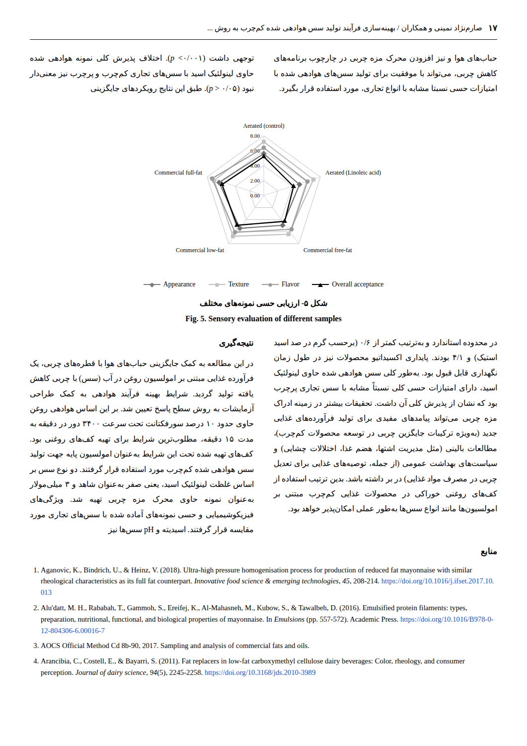۱۷ صارم‌نژاد نمینی و همکاران / بهینه‌سازی فرآیند تولید سس هوادهی شده کم‌چرب به روش ...
حباب‌های هوا و نیز افزودن محرک مزه چربی در چارچوب برنامه‌های کاهش چربی، می‌تواند با موفقیت برای تولید سس‌های هوادهی شده با امتیازات حسی نسبتا مشابه با انواع تجاری، مورد استفاده قرار بگیرد.
توجهی داشت (۰/۰۰۱> p). اختلاف پذیرش کلی نمونه هوادهی شده حاوی لینولئیک اسید با سس‌های تجاری کم‌چرب و پرچرب نیز معنی‌دار نبود (۰/۰۵ < p). طبق این نتایج رویکردهای جایگزینی
8.00 6.00 4.00 2.00 0.00 Aerated (control) Aerated (Linoleic acid) Commercial free-fat Commercial low-fat Commercial full-fat
Appearance
Texture
Flavor
Overall acceptance
شکل ۵- ارزیابی حسی نمونه‌های مختلف
Fig. 5. Sensory evaluation of different samples
در محدوده استاندارد و به‌ترتیب کمتر از ۰/۶ (برحسب گرم در صد اسید استیک) و ۴/۱ بودند. پایداری اکسیداتیو محصولات نیز در طول زمان نگهداری قابل قبول بود. به‌طور کلی سس هوادهی شده حاوی لینولئیک اسید، دارای امتیازات حسی کلی نسبتاً مشابه با سس تجاری پرچرب بود که نشان از پذیرش کلی آن داشت. تحقیقات بیشتر در زمینه ادراک مزه چربی می‌تواند پیامدهای مفیدی برای تولید فرآورده‌های غذایی جدید (به‌ویژه ترکیبات جایگزین چربی در توسعه محصولات کم‌چرب)، مطالعات بالینی (مثل مدیریت اشتها، هضم غذا، اختلالات چشایی) و سیاست‌های بهداشت عمومی (از جمله، توصیه‌های غذایی برای تعدیل چربی در مصرف مواد غذایی) در بر داشته باشد. بدین ترتیب استفاده از کف‌های روغنی خوراکی در محصولات غذایی کم‌چرب مبتنی بر امولسیون‌ها مانند انواع سس‌ها به‌طور عملی امکان‌پذیر خواهد بود.
نتیجه‌گیری
در این مطالعه به کمک جایگزینی حباب‌های هوا با قطره‌های چربی، یک فرآورده غذایی مبتنی بر امولسیون روغن در آب (سس) با چربی کاهش یافته تولید گردید. شرایط بهینه فرآیند هوادهی به کمک طراحی آزمایشات به روش سطح پاسخ تعیین شد. بر این اساس هوادهی روغن حاوی حدود ۱۰ درصد سورفکتانت تحت سرعت ۳۴۰۰ دور در دقیقه به مدت ۱۵ دقیقه، مطلوب‌ترین شرایط برای تهیه کف‌های روغنی بود. کف‌های تهیه شده تحت این شرایط به‌عنوان امولسیون پایه جهت تولید سس هوادهی شده کم‌چرب مورد استفاده قرار گرفتند. دو نوع سس بر اساس غلظت لینولئیک اسید، یعنی صفر به‌عنوان شاهد و ۳ میلی‌مولار به‌عنوان نمونه حاوی محرک مزه چربی تهیه شد. ویژگی‌های فیزیکوشیمیایی و حسی نمونه‌های آماده شده با سس‌های تجاری مورد مقایسه قرار گرفتند. اسیدیته و pH سس‌ها نیز
منابع
Aganovic, K., Bindrich, U., & Heinz, V. (2018). Ultra-high pressure homogenisation process for production of reduced fat mayonnaise with similar rheological characteristics as its full fat counterpart. Innovative food science & emerging technologies, 45, 208-214. https://doi.org/10.1016/j.ifset.2017.10.013
Alu'datt, M. H., Rababah, T., Gammoh, S., Ereifej, K., Al-Mahasneh, M., Kubow, S., & Tawalbeh, D. (2016). Emulsified protein filaments: types, preparation, nutritional, functional, and biological properties of mayonnaise. In Emulsions (pp. 557-572). Academic Press. https://doi.org/10.1016/B978-0-12-804306-6.00016-7
AOCS Official Method Cd 8b-90, 2017. Sampling and analysis of commercial fats and oils.
Arancibia, C., Costell, E., & Bayarri, S. (2011). Fat replacers in low-fat carboxymethyl cellulose dairy beverages: Color, rheology, and consumer perception. Journal of dairy science, 94(5), 2245-2258. https://doi.org/10.3168/jds.2010-3989